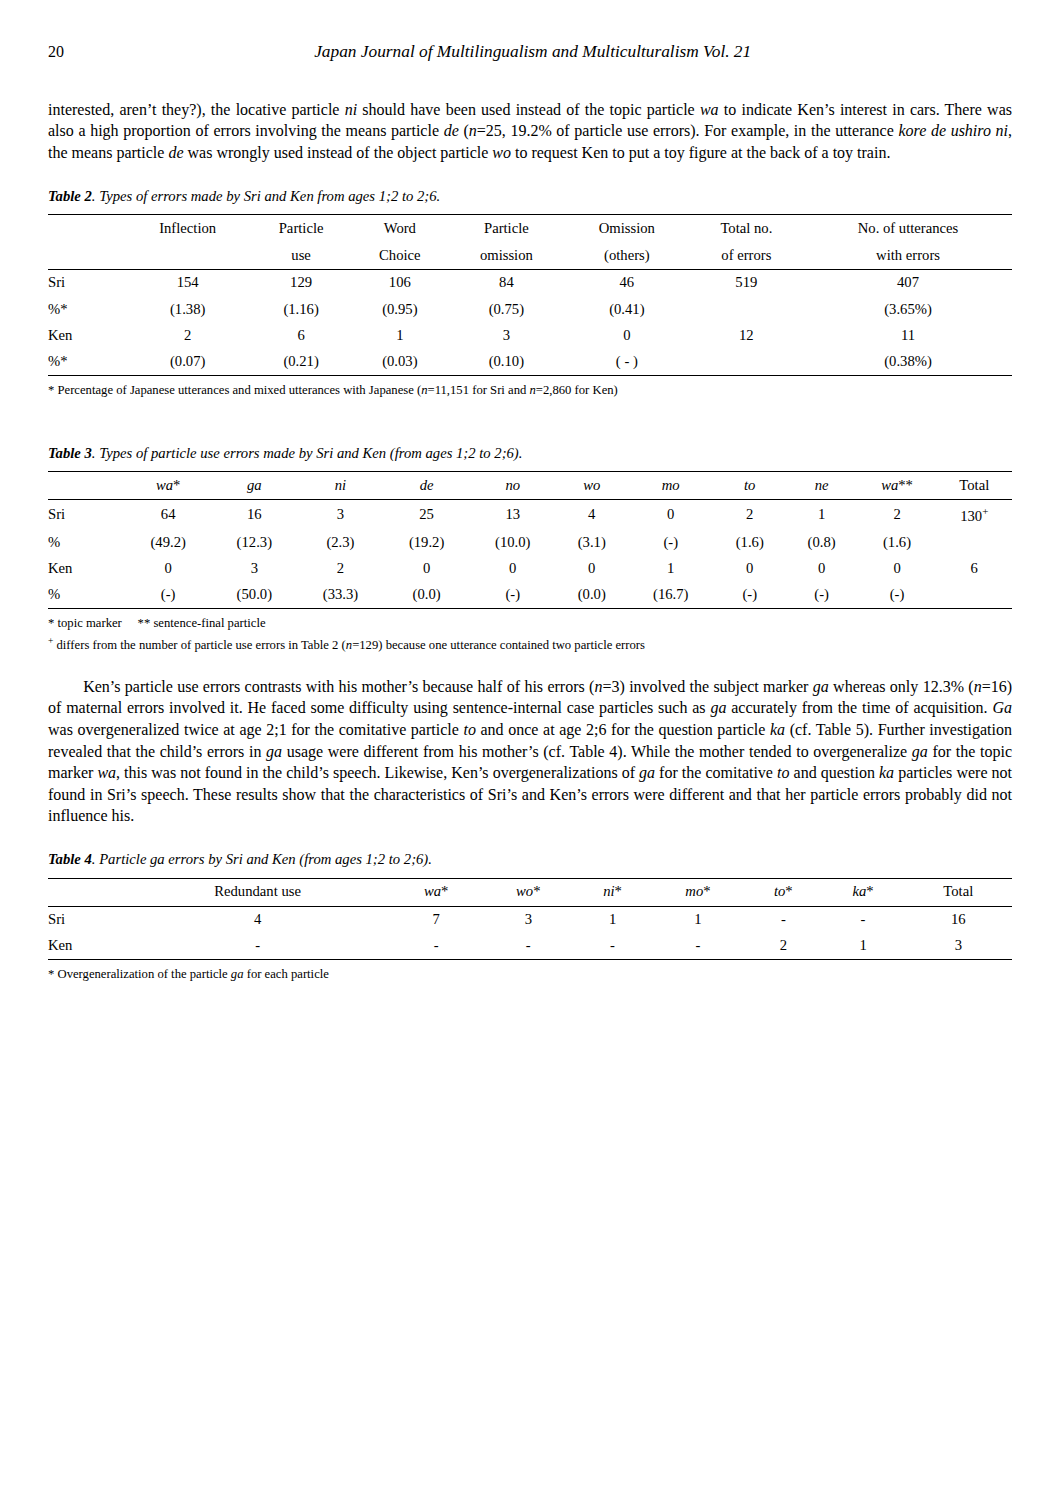20
Japan Journal of Multilingualism and Multiculturalism Vol. 21
interested, aren’t they?), the locative particle ni should have been used instead of the topic particle wa to indicate Ken’s interest in cars. There was also a high proportion of errors involving the means particle de (n=25, 19.2% of particle use errors). For example, in the utterance kore de ushiro ni, the means particle de was wrongly used instead of the object particle wo to request Ken to put a toy figure at the back of a toy train.
Table 2. Types of errors made by Sri and Ken from ages 1;2 to 2;6.
| | Inflection | Particle | Word | Particle | Omission | Total no. | No. of utterances |
| --- | --- | --- | --- | --- | --- | --- | --- |
| | | use | Choice | omission | (others) | of errors | with errors |
| Sri | 154 | 129 | 106 | 84 | 46 | 519 | 407 |
| %* | (1.38) | (1.16) | (0.95) | (0.75) | (0.41) | | (3.65%) |
| Ken | 2 | 6 | 1 | 3 | 0 | 12 | 11 |
| %* | (0.07) | (0.21) | (0.03) | (0.10) | ( - ) | | (0.38%) |
* Percentage of Japanese utterances and mixed utterances with Japanese (n=11,151 for Sri and n=2,860 for Ken)
Table 3. Types of particle use errors made by Sri and Ken (from ages 1;2 to 2;6).
| | wa * | ga | ni | de | no | wo | mo | to | ne | wa ** | Total |
| --- | --- | --- | --- | --- | --- | --- | --- | --- | --- | --- | --- |
| Sri | 64 | 16 | 3 | 25 | 13 | 4 | 0 | 2 | 1 | 2 | 130 + |
| % | (49.2) | (12.3) | (2.3) | (19.2) | (10.0) | (3.1) | (-) | (1.6) | (0.8) | (1.6) | |
| Ken | 0 | 3 | 2 | 0 | 0 | 0 | 1 | 0 | 0 | 0 | 6 |
| % | (-) | (50.0) | (33.3) | (0.0) | (-) | (0.0) | (16.7) | (-) | (-) | (-) | |
* topic marker ** sentence-final particle
+ differs from the number of particle use errors in Table 2 (n=129) because one utterance contained two particle errors
Ken’s particle use errors contrasts with his mother’s because half of his errors (n=3) involved the subject marker ga whereas only 12.3% (n=16) of maternal errors involved it. He faced some difficulty using sentence-internal case particles such as ga accurately from the time of acquisition. Ga was overgeneralized twice at age 2;1 for the comitative particle to and once at age 2;6 for the question particle ka (cf. Table 5). Further investigation revealed that the child’s errors in ga usage were different from his mother’s (cf. Table 4). While the mother tended to overgeneralize ga for the topic marker wa, this was not found in the child’s speech. Likewise, Ken’s overgeneralizations of ga for the comitative to and question ka particles were not found in Sri’s speech. These results show that the characteristics of Sri’s and Ken’s errors were different and that her particle errors probably did not influence his.
Table 4. Particle ga errors by Sri and Ken (from ages 1;2 to 2;6).
| | Redundant use | wa * | wo * | ni * | mo * | to * | ka * | Total |
| --- | --- | --- | --- | --- | --- | --- | --- | --- |
| Sri | 4 | 7 | 3 | 1 | 1 | - | - | 16 |
| Ken | - | - | - | - | - | 2 | 1 | 3 |
* Overgeneralization of the particle ga for each particle